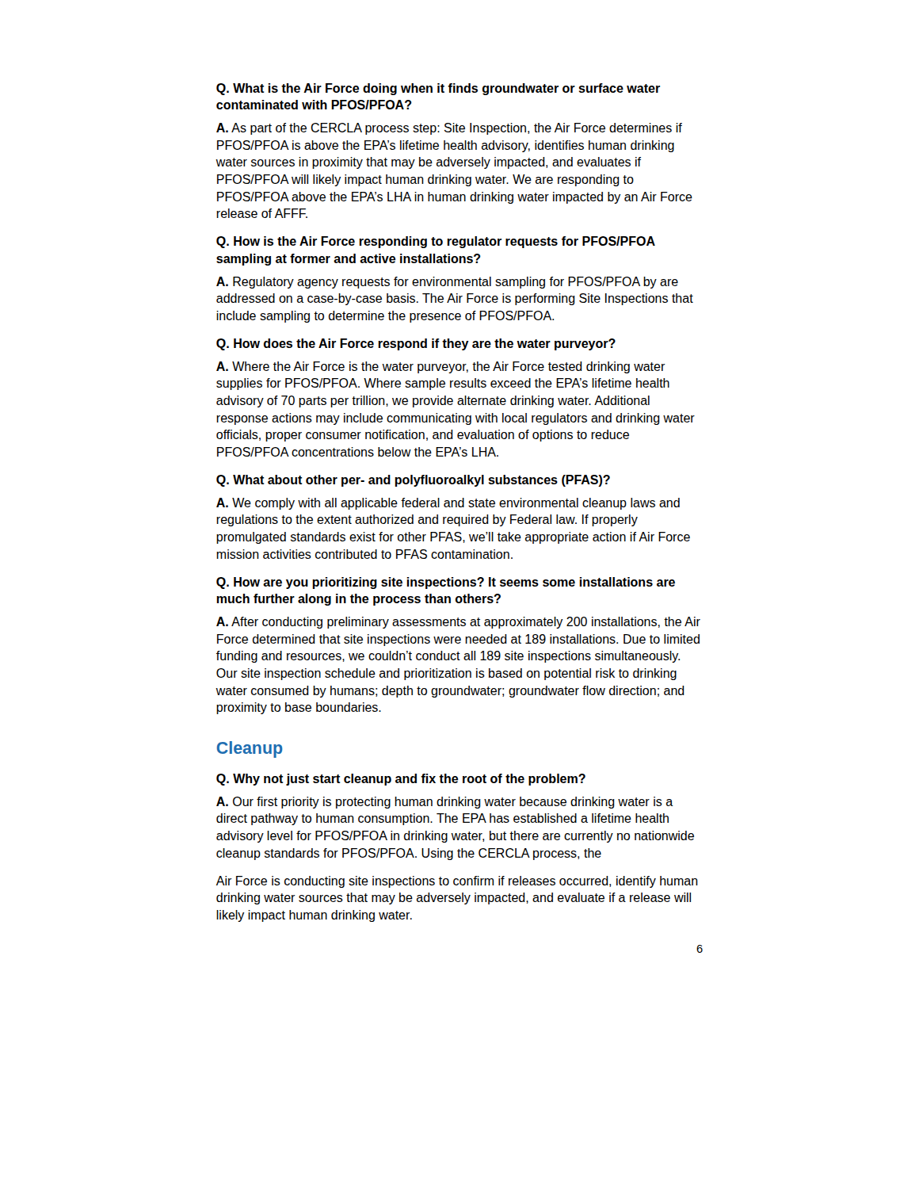Q. What is the Air Force doing when it finds groundwater or surface water contaminated with PFOS/PFOA?
A. As part of the CERCLA process step: Site Inspection, the Air Force determines if PFOS/PFOA is above the EPA’s lifetime health advisory, identifies human drinking water sources in proximity that may be adversely impacted, and evaluates if PFOS/PFOA will likely impact human drinking water. We are responding to PFOS/PFOA above the EPA’s LHA in human drinking water impacted by an Air Force release of AFFF.
Q. How is the Air Force responding to regulator requests for PFOS/PFOA sampling at former and active installations?
A. Regulatory agency requests for environmental sampling for PFOS/PFOA by are addressed on a case-by-case basis. The Air Force is performing Site Inspections that include sampling to determine the presence of PFOS/PFOA.
Q. How does the Air Force respond if they are the water purveyor?
A. Where the Air Force is the water purveyor, the Air Force tested drinking water supplies for PFOS/PFOA. Where sample results exceed the EPA’s lifetime health advisory of 70 parts per trillion, we provide alternate drinking water. Additional response actions may include communicating with local regulators and drinking water officials, proper consumer notification, and evaluation of options to reduce PFOS/PFOA concentrations below the EPA’s LHA.
Q. What about other per- and polyfluoroalkyl substances (PFAS)?
A. We comply with all applicable federal and state environmental cleanup laws and regulations to the extent authorized and required by Federal law. If properly promulgated standards exist for other PFAS, we’ll take appropriate action if Air Force mission activities contributed to PFAS contamination.
Q. How are you prioritizing site inspections? It seems some installations are much further along in the process than others?
A. After conducting preliminary assessments at approximately 200 installations, the Air Force determined that site inspections were needed at 189 installations. Due to limited funding and resources, we couldn’t conduct all 189 site inspections simultaneously. Our site inspection schedule and prioritization is based on potential risk to drinking water consumed by humans; depth to groundwater; groundwater flow direction; and proximity to base boundaries.
Cleanup
Q. Why not just start cleanup and fix the root of the problem?
A. Our first priority is protecting human drinking water because drinking water is a direct pathway to human consumption. The EPA has established a lifetime health advisory level for PFOS/PFOA in drinking water, but there are currently no nationwide cleanup standards for PFOS/PFOA. Using the CERCLA process, the
Air Force is conducting site inspections to confirm if releases occurred, identify human drinking water sources that may be adversely impacted, and evaluate if a release will likely impact human drinking water.
6